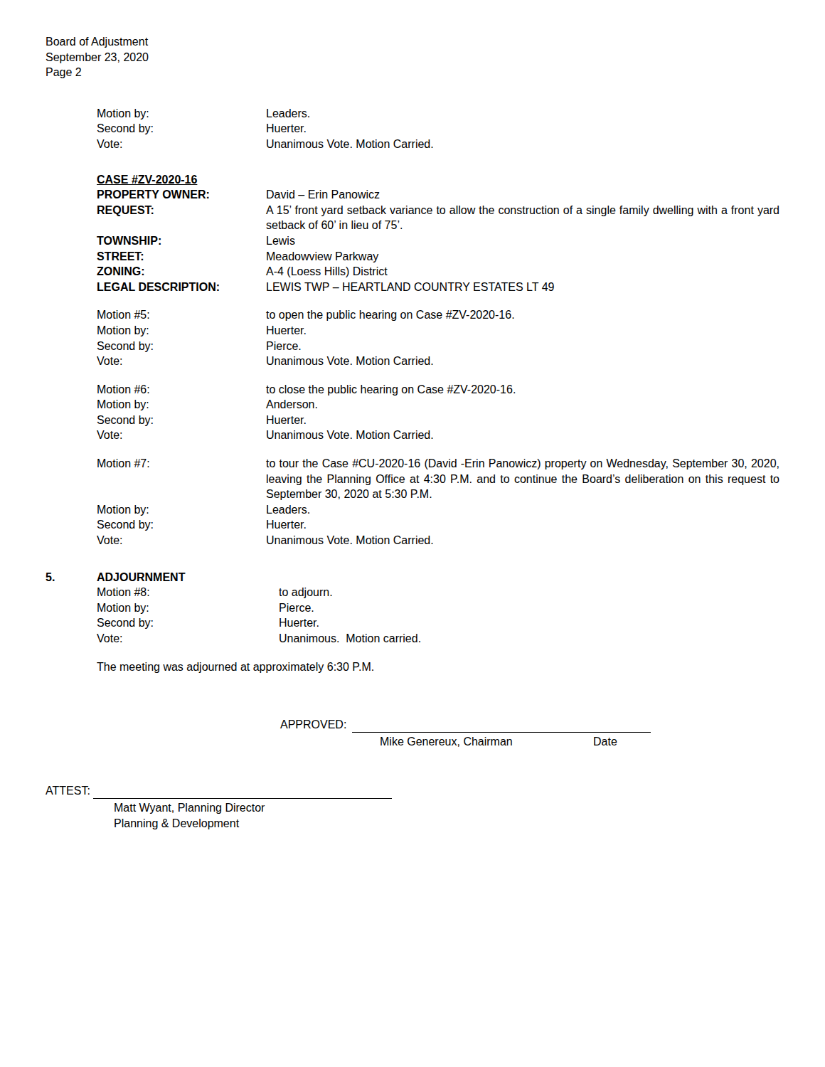Board of Adjustment
September 23, 2020
Page 2
| Motion by: | Leaders. |
| Second by: | Huerter. |
| Vote: | Unanimous Vote. Motion Carried. |
CASE #ZV-2020-16
| PROPERTY OWNER: | David – Erin Panowicz |
| REQUEST: | A 15’ front yard setback variance to allow the construction of a single family dwelling with a front yard setback of 60’ in lieu of 75’. |
| TOWNSHIP: | Lewis |
| STREET: | Meadowview Parkway |
| ZONING: | A-4 (Loess Hills) District |
| LEGAL DESCRIPTION: | LEWIS TWP – HEARTLAND COUNTRY ESTATES LT 49 |
| Motion #5: | to open the public hearing on Case #ZV-2020-16. |
| Motion by: | Huerter. |
| Second by: | Pierce. |
| Vote: | Unanimous Vote. Motion Carried. |
| Motion #6: | to close the public hearing on Case #ZV-2020-16. |
| Motion by: | Anderson. |
| Second by: | Huerter. |
| Vote: | Unanimous Vote. Motion Carried. |
| Motion #7: | to tour the Case #CU-2020-16 (David -Erin Panowicz) property on Wednesday, September 30, 2020, leaving the Planning Office at 4:30 P.M. and to continue the Board’s deliberation on this request to September 30, 2020 at 5:30 P.M. |
| Motion by: | Leaders. |
| Second by: | Huerter. |
| Vote: | Unanimous Vote. Motion Carried. |
| 5. | ADJOURNMENT |
| Motion #8: | to adjourn. |
| Motion by: | Pierce. |
| Second by: | Huerter. |
| Vote: | Unanimous. Motion carried. |
The meeting was adjourned at approximately 6:30 P.M.
APPROVED:
Mike Genereux, Chairman Date
ATTEST:
Matt Wyant, Planning Director
Planning & Development